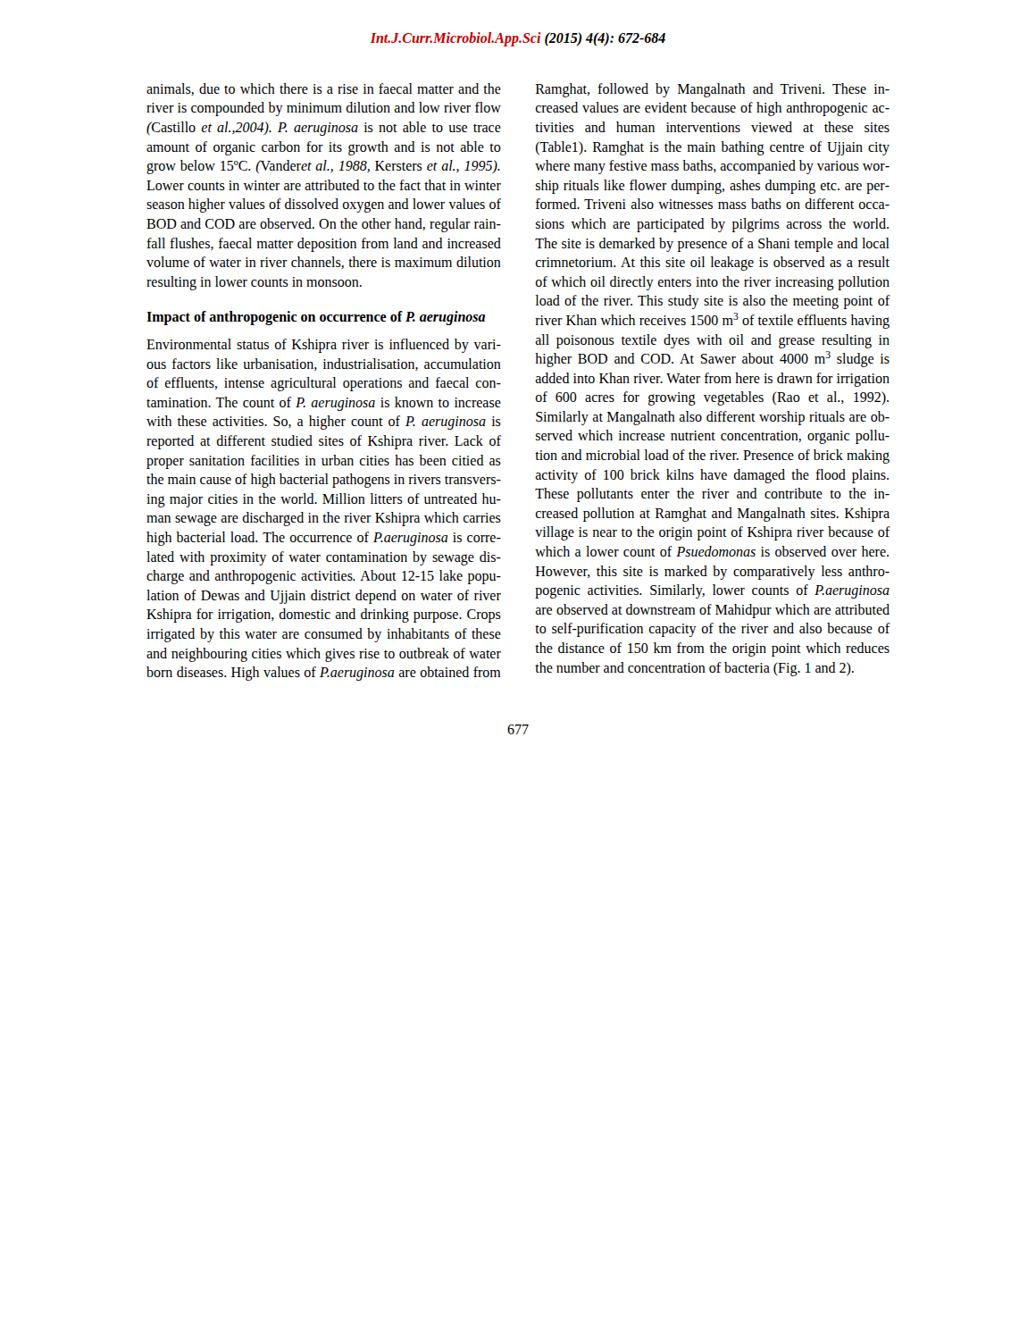Int.J.Curr.Microbiol.App.Sci (2015) 4(4): 672-684
animals, due to which there is a rise in faecal matter and the river is compounded by minimum dilution and low river flow (Castillo et al.,2004). P. aeruginosa is not able to use trace amount of organic carbon for its growth and is not able to grow below 15ºC. (Vanderet al., 1988, Kersters et al., 1995). Lower counts in winter are attributed to the fact that in winter season higher values of dissolved oxygen and lower values of BOD and COD are observed. On the other hand, regular rainfall flushes, faecal matter deposition from land and increased volume of water in river channels, there is maximum dilution resulting in lower counts in monsoon.
Impact of anthropogenic on occurrence of P. aeruginosa
Environmental status of Kshipra river is influenced by various factors like urbanisation, industrialisation, accumulation of effluents, intense agricultural operations and faecal contamination. The count of P. aeruginosa is known to increase with these activities. So, a higher count of P. aeruginosa is reported at different studied sites of Kshipra river. Lack of proper sanitation facilities in urban cities has been citied as the main cause of high bacterial pathogens in rivers transversing major cities in the world. Million litters of untreated human sewage are discharged in the river Kshipra which carries high bacterial load. The occurrence of P.aeruginosa is correlated with proximity of water contamination by sewage discharge and anthropogenic activities. About 12-15 lake population of Dewas and Ujjain district depend on water of river Kshipra for irrigation, domestic and drinking purpose. Crops irrigated by this water are consumed by inhabitants of these and neighbouring cities which gives rise to outbreak of water born diseases. High values of P.aeruginosa are obtained from Ramghat, followed by Mangalnath and Triveni. These increased values are evident because of high anthropogenic activities and human interventions viewed at these sites (Table1). Ramghat is the main bathing centre of Ujjain city where many festive mass baths, accompanied by various worship rituals like flower dumping, ashes dumping etc. are performed. Triveni also witnesses mass baths on different occasions which are participated by pilgrims across the world. The site is demarked by presence of a Shani temple and local crimnetorium. At this site oil leakage is observed as a result of which oil directly enters into the river increasing pollution load of the river. This study site is also the meeting point of river Khan which receives 1500 m3 of textile effluents having all poisonous textile dyes with oil and grease resulting in higher BOD and COD. At Sawer about 4000 m3 sludge is added into Khan river. Water from here is drawn for irrigation of 600 acres for growing vegetables (Rao et al., 1992). Similarly at Mangalnath also different worship rituals are observed which increase nutrient concentration, organic pollution and microbial load of the river. Presence of brick making activity of 100 brick kilns have damaged the flood plains. These pollutants enter the river and contribute to the increased pollution at Ramghat and Mangalnath sites. Kshipra village is near to the origin point of Kshipra river because of which a lower count of Psuedomonas is observed over here. However, this site is marked by comparatively less anthropogenic activities. Similarly, lower counts of P.aeruginosa are observed at downstream of Mahidpur which are attributed to self-purification capacity of the river and also because of the distance of 150 km from the origin point which reduces the number and concentration of bacteria (Fig. 1 and 2).
677